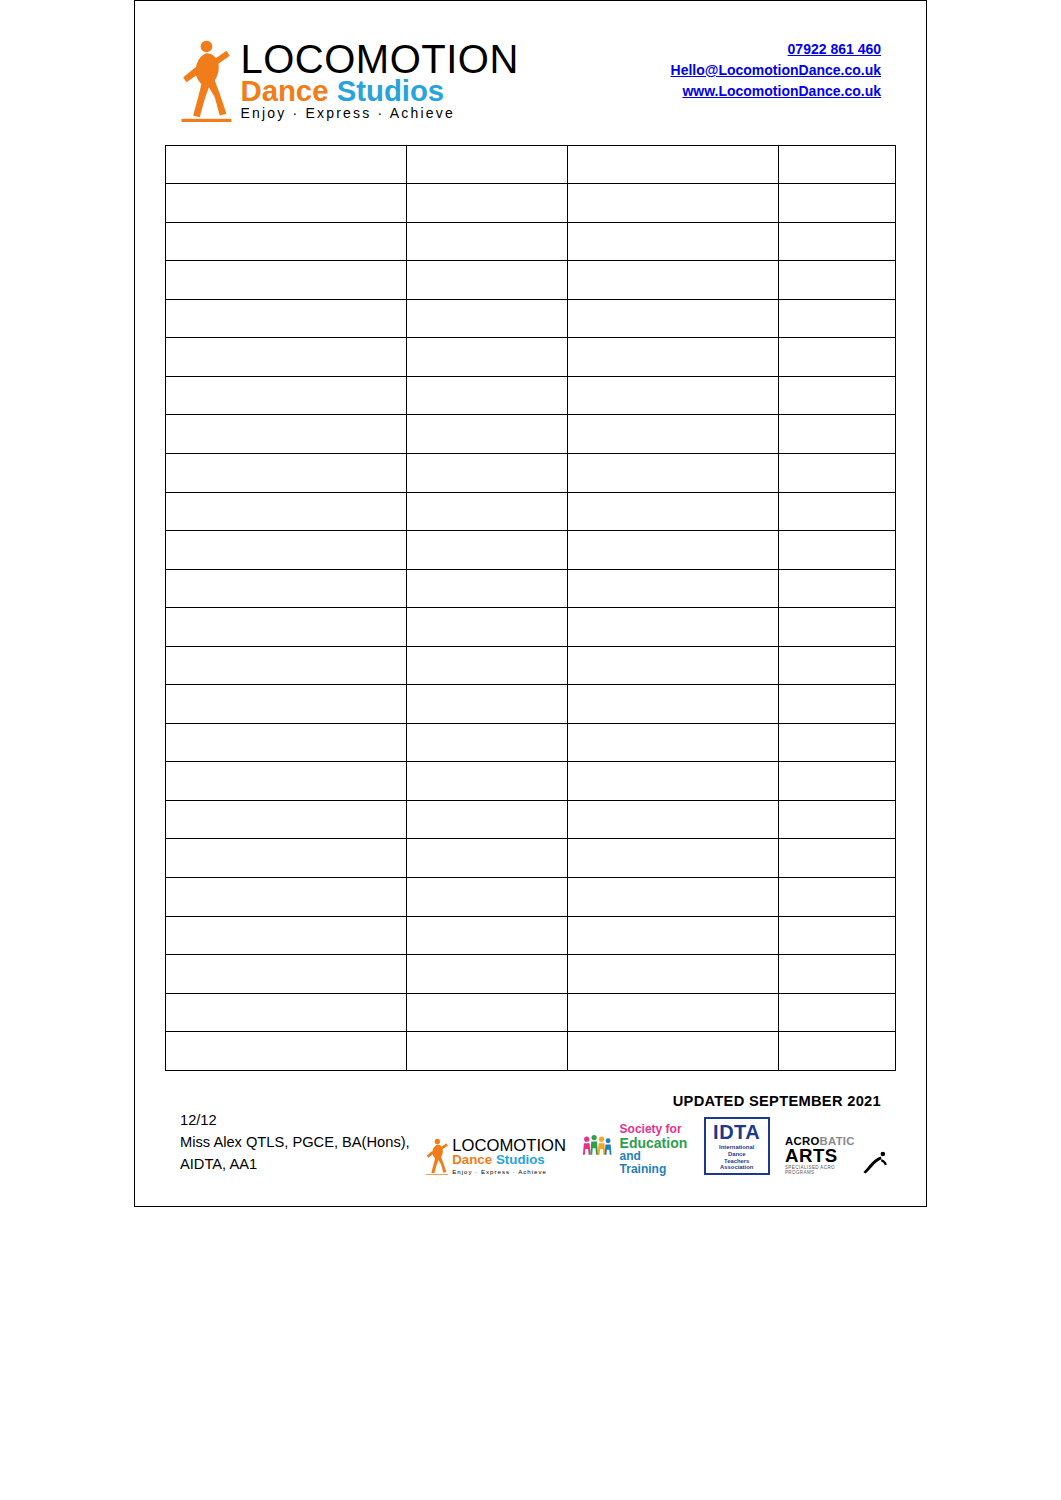LOCOMOTION
Dance Studios
Enjoy · Express · Achieve
07922 861 460
Hello@LocomotionDance.co.uk
www.LocomotionDance.co.uk
UPDATED SEPTEMBER 2021
12/12
Miss Alex QTLS, PGCE, BA(Hons), AIDTA, AA1
LOCOMOTION
Dance Studios
Enjoy · Express · Achieve
Society for
Education
and Training
IDTA
International Dance
Teachers Association
ACRO BATIC
ARTS
SPECIALISED ACRO PROGRAMS